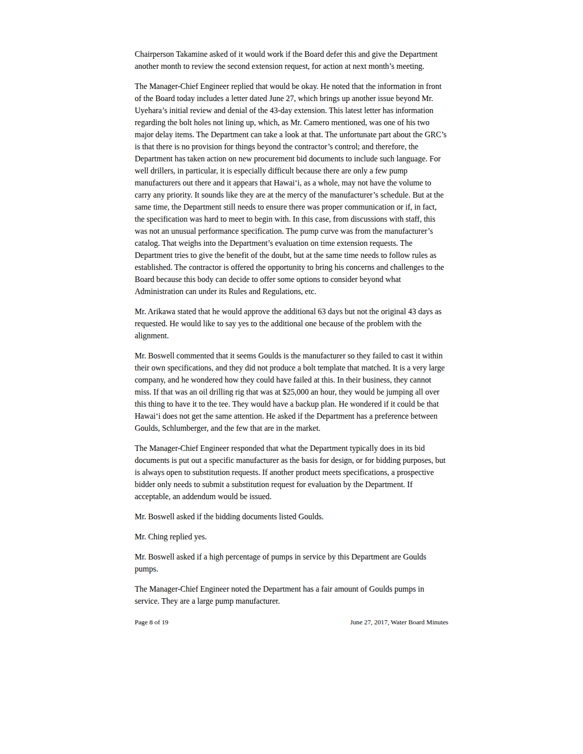Chairperson Takamine asked of it would work if the Board defer this and give the Department another month to review the second extension request, for action at next month’s meeting.
The Manager-Chief Engineer replied that would be okay. He noted that the information in front of the Board today includes a letter dated June 27, which brings up another issue beyond Mr. Uyehara’s initial review and denial of the 43-day extension. This latest letter has information regarding the bolt holes not lining up, which, as Mr. Camero mentioned, was one of his two major delay items. The Department can take a look at that. The unfortunate part about the GRC’s is that there is no provision for things beyond the contractor’s control; and therefore, the Department has taken action on new procurement bid documents to include such language. For well drillers, in particular, it is especially difficult because there are only a few pump manufacturers out there and it appears that Hawai‘i, as a whole, may not have the volume to carry any priority. It sounds like they are at the mercy of the manufacturer’s schedule. But at the same time, the Department still needs to ensure there was proper communication or if, in fact, the specification was hard to meet to begin with. In this case, from discussions with staff, this was not an unusual performance specification. The pump curve was from the manufacturer’s catalog. That weighs into the Department’s evaluation on time extension requests. The Department tries to give the benefit of the doubt, but at the same time needs to follow rules as established. The contractor is offered the opportunity to bring his concerns and challenges to the Board because this body can decide to offer some options to consider beyond what Administration can under its Rules and Regulations, etc.
Mr. Arikawa stated that he would approve the additional 63 days but not the original 43 days as requested. He would like to say yes to the additional one because of the problem with the alignment.
Mr. Boswell commented that it seems Goulds is the manufacturer so they failed to cast it within their own specifications, and they did not produce a bolt template that matched. It is a very large company, and he wondered how they could have failed at this. In their business, they cannot miss. If that was an oil drilling rig that was at $25,000 an hour, they would be jumping all over this thing to have it to the tee. They would have a backup plan. He wondered if it could be that Hawai‘i does not get the same attention. He asked if the Department has a preference between Goulds, Schlumberger, and the few that are in the market.
The Manager-Chief Engineer responded that what the Department typically does in its bid documents is put out a specific manufacturer as the basis for design, or for bidding purposes, but is always open to substitution requests. If another product meets specifications, a prospective bidder only needs to submit a substitution request for evaluation by the Department. If acceptable, an addendum would be issued.
Mr. Boswell asked if the bidding documents listed Goulds.
Mr. Ching replied yes.
Mr. Boswell asked if a high percentage of pumps in service by this Department are Goulds pumps.
The Manager-Chief Engineer noted the Department has a fair amount of Goulds pumps in service. They are a large pump manufacturer.
Page 8 of 19 June 27, 2017, Water Board Minutes